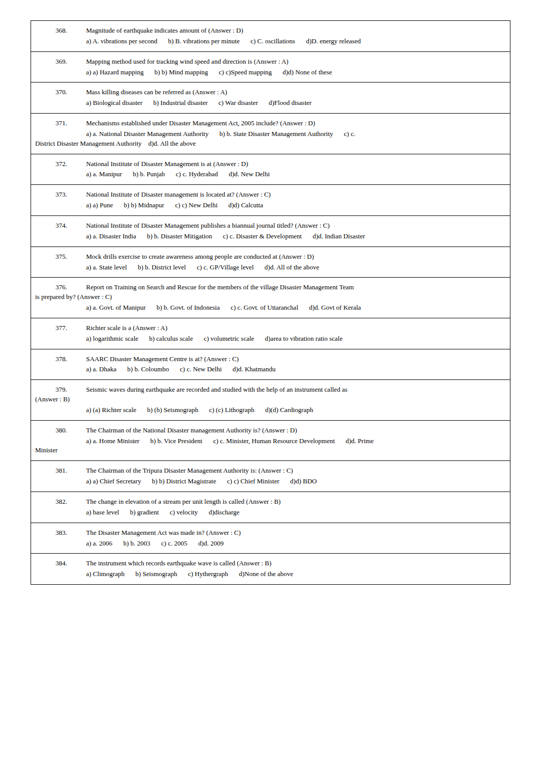| 368. Magnitude of earthquake indicates amount of (Answer : D) a) A. vibrations per second b) B. vibrations per minute c) C. oscillations d)D. energy released |
| 369. Mapping method used for tracking wind speed and direction is (Answer : A) a) a) Hazard mapping b) b) Mind mapping c) c)Speed mapping d)d) None of these |
| 370. Mass killing diseases can be referred as (Answer : A) a) Biological disaster b) Industrial disaster c) War disaster d)Flood disaster |
| 371. Mechanisms established under Disaster Management Act, 2005 include? (Answer : D) a) a. National Disaster Management Authority b) b. State Disaster Management Authority c) c. District Disaster Management Authority d)d. All the above |
| 372. National Institute of Disaster Management is at (Answer : D) a) a. Manipur b) b. Punjab c) c. Hyderabad d)d. New Delhi |
| 373. National Institute of Disaster management is located at? (Answer : C) a) a) Pune b) b) Midnapur c) c) New Delhi d)d) Calcutta |
| 374. National Institute of Disaster Management publishes a biannual journal titled? (Answer : C) a) a. Disaster India b) b. Disaster Mitigation c) c. Disaster & Development d)d. Indian Disaster |
| 375. Mock drills exercise to create awareness among people are conducted at (Answer : D) a) a. State level b) b. District level c) c. GP/Village level d)d. All of the above |
| 376. Report on Training on Search and Rescue for the members of the village Disaster Management Team is prepared by? (Answer : C) a) a. Govt. of Manipur b) b. Govt. of Indonesia c) c. Govt. of Uttaranchal d)d. Govt of Kerala |
| 377. Richter scale is a (Answer : A) a) logarithmic scale b) calculus scale c) volumetric scale d)area to vibration ratio scale |
| 378. SAARC Disaster Management Centre is at? (Answer : C) a) a. Dhaka b) b. Coloumbo c) c. New Delhi d)d. Khatmandu |
| 379. Seismic waves during earthquake are recorded and studied with the help of an instrument called as (Answer : B) a) (a) Richter scale b) (b) Seismograph c) (c) Lithograph d)(d) Cardiograph |
| 380. The Chairman of the National Disaster management Authority is? (Answer : D) a) a. Home Minister b) b. Vice President c) c. Minister, Human Resource Development d)d. Prime Minister |
| 381. The Chairman of the Tripura Disaster Management Authority is: (Answer : C) a) a) Chief Secretary b) b) District Magistrate c) c) Chief Minister d)d) BDO |
| 382. The change in elevation of a stream per unit length is called (Answer : B) a) base level b) gradient c) velocity d)discharge |
| 383. The Disaster Management Act was made in? (Answer : C) a) a. 2006 b) b. 2003 c) c. 2005 d)d. 2009 |
| 384. The instrument which records earthquake wave is called (Answer : B) a) Climograph b) Seismograph c) Hythergraph d)None of the above |